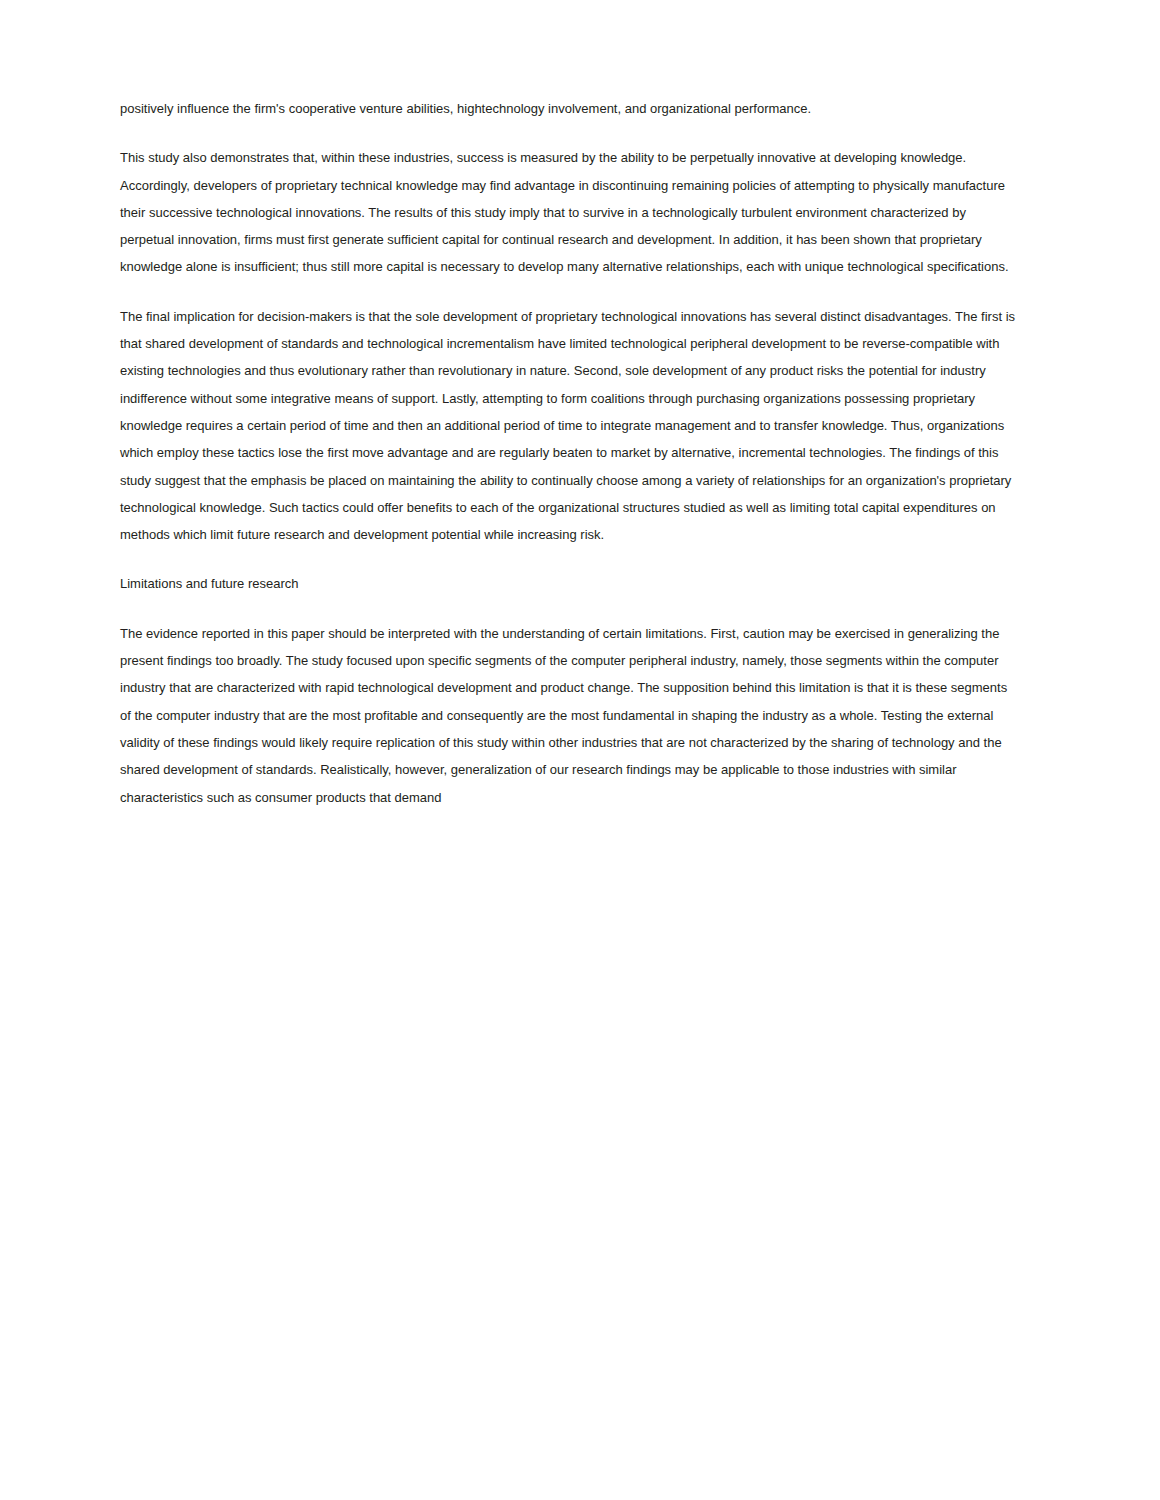positively influence the firm's cooperative venture abilities, hightechnology involvement, and organizational performance.
This study also demonstrates that, within these industries, success is measured by the ability to be perpetually innovative at developing knowledge. Accordingly, developers of proprietary technical knowledge may find advantage in discontinuing remaining policies of attempting to physically manufacture their successive technological innovations. The results of this study imply that to survive in a technologically turbulent environment characterized by perpetual innovation, firms must first generate sufficient capital for continual research and development. In addition, it has been shown that proprietary knowledge alone is insufficient; thus still more capital is necessary to develop many alternative relationships, each with unique technological specifications.
The final implication for decision-makers is that the sole development of proprietary technological innovations has several distinct disadvantages. The first is that shared development of standards and technological incrementalism have limited technological peripheral development to be reverse-compatible with existing technologies and thus evolutionary rather than revolutionary in nature. Second, sole development of any product risks the potential for industry indifference without some integrative means of support. Lastly, attempting to form coalitions through purchasing organizations possessing proprietary knowledge requires a certain period of time and then an additional period of time to integrate management and to transfer knowledge. Thus, organizations which employ these tactics lose the first move advantage and are regularly beaten to market by alternative, incremental technologies. The findings of this study suggest that the emphasis be placed on maintaining the ability to continually choose among a variety of relationships for an organization's proprietary technological knowledge. Such tactics could offer benefits to each of the organizational structures studied as well as limiting total capital expenditures on methods which limit future research and development potential while increasing risk.
Limitations and future research
The evidence reported in this paper should be interpreted with the understanding of certain limitations. First, caution may be exercised in generalizing the present findings too broadly. The study focused upon specific segments of the computer peripheral industry, namely, those segments within the computer industry that are characterized with rapid technological development and product change. The supposition behind this limitation is that it is these segments of the computer industry that are the most profitable and consequently are the most fundamental in shaping the industry as a whole. Testing the external validity of these findings would likely require replication of this study within other industries that are not characterized by the sharing of technology and the shared development of standards. Realistically, however, generalization of our research findings may be applicable to those industries with similar characteristics such as consumer products that demand